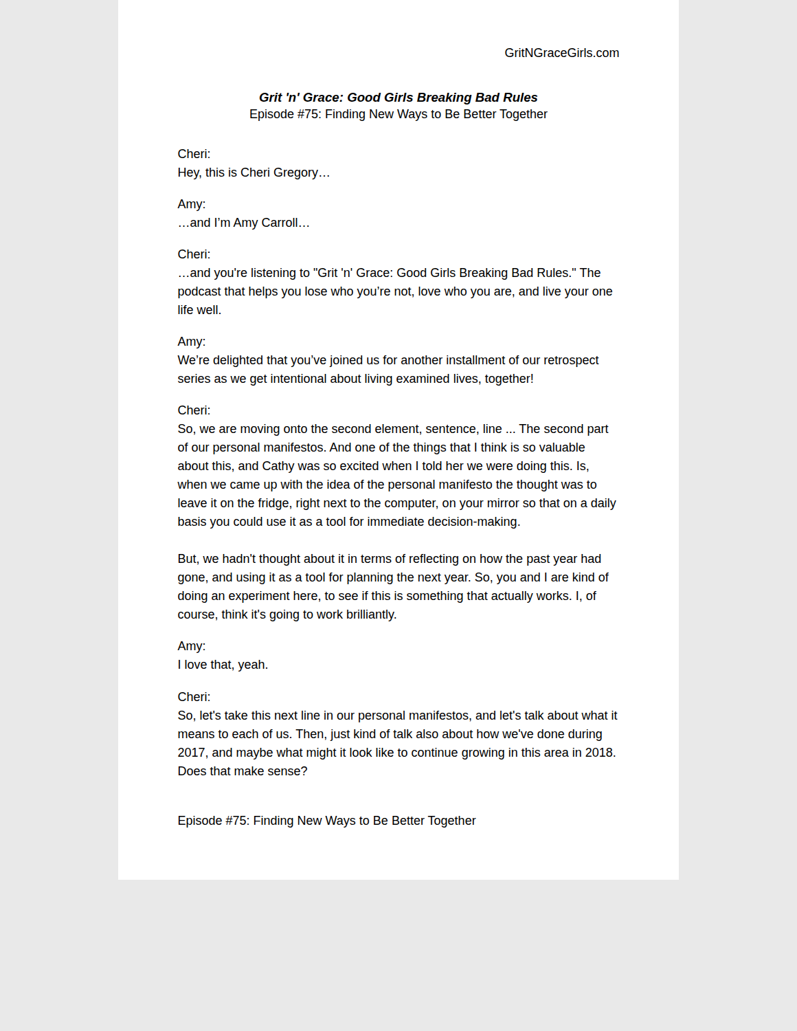GritNGraceGirls.com
Grit 'n' Grace: Good Girls Breaking Bad Rules
Episode #75: Finding New Ways to Be Better Together
Cheri:
Hey, this is Cheri Gregory…
Amy:
…and I’m Amy Carroll…
Cheri:
…and you're listening to "Grit 'n' Grace: Good Girls Breaking Bad Rules." The podcast that helps you lose who you’re not, love who you are, and live your one life well.
Amy:
We’re delighted that you’ve joined us for another installment of our retrospect series as we get intentional about living examined lives, together!
Cheri:
So, we are moving onto the second element, sentence, line ... The second part of our personal manifestos. And one of the things that I think is so valuable about this, and Cathy was so excited when I told her we were doing this. Is, when we came up with the idea of the personal manifesto the thought was to leave it on the fridge, right next to the computer, on your mirror so that on a daily basis you could use it as a tool for immediate decision-making.
But, we hadn't thought about it in terms of reflecting on how the past year had gone, and using it as a tool for planning the next year. So, you and I are kind of doing an experiment here, to see if this is something that actually works. I, of course, think it's going to work brilliantly.
Amy:
I love that, yeah.
Cheri:
So, let's take this next line in our personal manifestos, and let's talk about what it means to each of us. Then, just kind of talk also about how we've done during 2017, and maybe what might it look like to continue growing in this area in 2018. Does that make sense?
Episode #75: Finding New Ways to Be Better Together